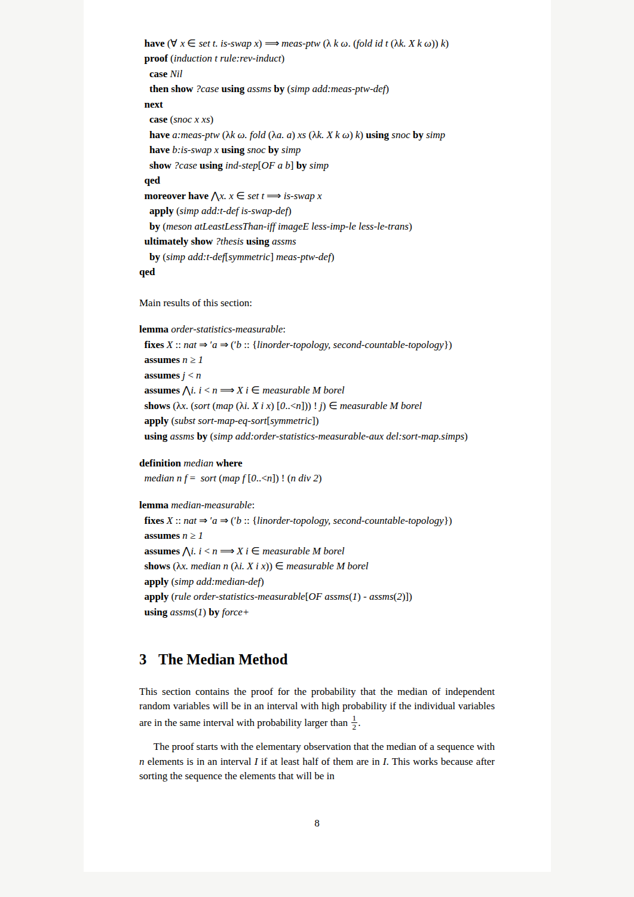have (∀ x ∈ set t. is-swap x) ⟹ meas-ptw (λ k ω. (fold id t (λk. X k ω)) k)
  proof (induction t rule:rev-induct)
    case Nil
    then show ?case using assms by (simp add:meas-ptw-def)
  next
    case (snoc x xs)
    have a:meas-ptw (λk ω. fold (λa. a) xs (λk. X k ω) k) using snoc by simp
    have b:is-swap x using snoc by simp
    show ?case using ind-step[OF a b] by simp
  qed
  moreover have ⋀x. x ∈ set t ⟹ is-swap x
    apply (simp add:t-def is-swap-def)
    by (meson atLeastLessThan-iff imageE less-imp-le less-le-trans)
  ultimately show ?thesis using assms
    by (simp add:t-def[symmetric] meas-ptw-def)
qed
Main results of this section:
lemma order-statistics-measurable:
  fixes X :: nat ⇒ ′a ⇒ (′b :: {linorder-topology, second-countable-topology})
  assumes n ≥ 1
  assumes j < n
  assumes ⋀i. i < n ⟹ X i ∈ measurable M borel
  shows (λx. (sort (map (λi. X i x) [0..<n])) ! j) ∈ measurable M borel
  apply (subst sort-map-eq-sort[symmetric])
  using assms by (simp add:order-statistics-measurable-aux del:sort-map.simps)
definition median where
  median n f =  sort (map f [0..<n]) ! (n div 2)
lemma median-measurable:
  fixes X :: nat ⇒ ′a ⇒ (′b :: {linorder-topology, second-countable-topology})
  assumes n ≥ 1
  assumes ⋀i. i < n ⟹ X i ∈ measurable M borel
  shows (λx. median n (λi. X i x)) ∈ measurable M borel
  apply (simp add:median-def)
  apply (rule order-statistics-measurable[OF assms(1) - assms(2)])
  using assms(1) by force+
3 The Median Method
This section contains the proof for the probability that the median of independent random variables will be in an interval with high probability if the individual variables are in the same interval with probability larger than 12.
The proof starts with the elementary observation that the median of a sequence with n elements is in an interval I if at least half of them are in I. This works because after sorting the sequence the elements that will be in
8